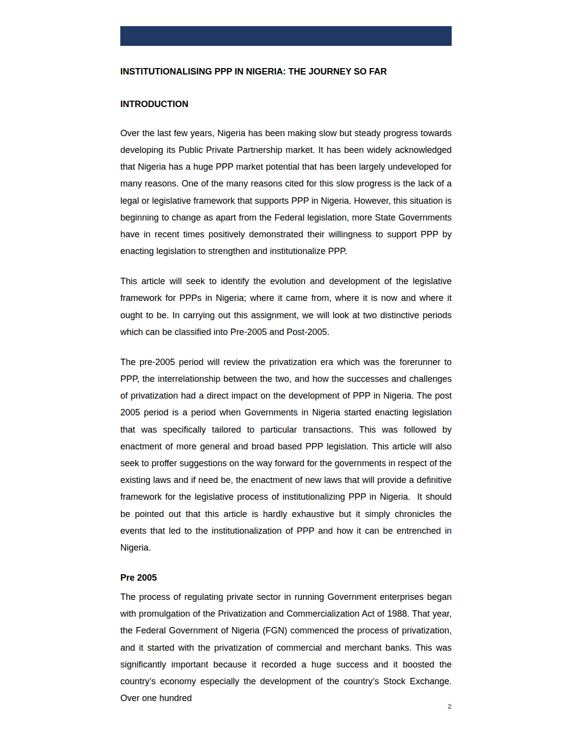INSTITUTIONALISING PPP IN NIGERIA: THE JOURNEY SO FAR
INTRODUCTION
Over the last few years, Nigeria has been making slow but steady progress towards developing its Public Private Partnership market. It has been widely acknowledged that Nigeria has a huge PPP market potential that has been largely undeveloped for many reasons. One of the many reasons cited for this slow progress is the lack of a legal or legislative framework that supports PPP in Nigeria. However, this situation is beginning to change as apart from the Federal legislation, more State Governments have in recent times positively demonstrated their willingness to support PPP by enacting legislation to strengthen and institutionalize PPP.
This article will seek to identify the evolution and development of the legislative framework for PPPs in Nigeria; where it came from, where it is now and where it ought to be. In carrying out this assignment, we will look at two distinctive periods which can be classified into Pre-2005 and Post-2005.
The pre-2005 period will review the privatization era which was the forerunner to PPP, the interrelationship between the two, and how the successes and challenges of privatization had a direct impact on the development of PPP in Nigeria. The post 2005 period is a period when Governments in Nigeria started enacting legislation that was specifically tailored to particular transactions. This was followed by enactment of more general and broad based PPP legislation. This article will also seek to proffer suggestions on the way forward for the governments in respect of the existing laws and if need be, the enactment of new laws that will provide a definitive framework for the legislative process of institutionalizing PPP in Nigeria. It should be pointed out that this article is hardly exhaustive but it simply chronicles the events that led to the institutionalization of PPP and how it can be entrenched in Nigeria.
Pre 2005
The process of regulating private sector in running Government enterprises began with promulgation of the Privatization and Commercialization Act of 1988. That year, the Federal Government of Nigeria (FGN) commenced the process of privatization, and it started with the privatization of commercial and merchant banks. This was significantly important because it recorded a huge success and it boosted the country’s economy especially the development of the country’s Stock Exchange. Over one hundred
2